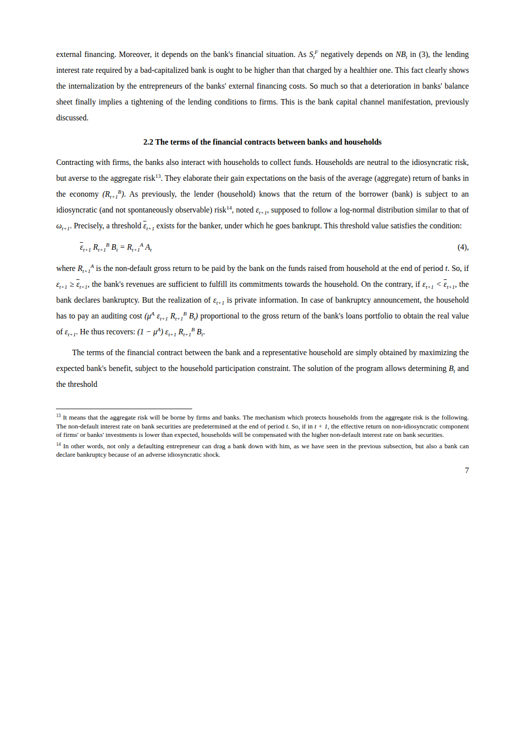external financing. Moreover, it depends on the bank's financial situation. As StF negatively depends on NBt in (3), the lending interest rate required by a bad-capitalized bank is ought to be higher than that charged by a healthier one. This fact clearly shows the internalization by the entrepreneurs of the banks' external financing costs. So much so that a deterioration in banks' balance sheet finally implies a tightening of the lending conditions to firms. This is the bank capital channel manifestation, previously discussed.
2.2 The terms of the financial contracts between banks and households
Contracting with firms, the banks also interact with households to collect funds. Households are neutral to the idiosyncratic risk, but averse to the aggregate risk13. They elaborate their gain expectations on the basis of the average (aggregate) return of banks in the economy (Rt+1B). As previously, the lender (household) knows that the return of the borrower (bank) is subject to an idiosyncratic (and not spontaneously observable) risk14, noted εt+1, supposed to follow a log-normal distribution similar to that of ωt+1. Precisely, a threshold εt+1 exists for the banker, under which he goes bankrupt. This threshold value satisfies the condition:
εt+1 Rt+1B Bt = Rt+1A At (4),
where Rt+1A is the non-default gross return to be paid by the bank on the funds raised from household at the end of period t. So, if εt+1 ≥ εt+1, the bank's revenues are sufficient to fulfill its commitments towards the household. On the contrary, if εt+1 < εt+1, the bank declares bankruptcy. But the realization of εt+1 is private information. In case of bankruptcy announcement, the household has to pay an auditing cost (μA εt+1 Rt+1B Bt) proportional to the gross return of the bank's loans portfolio to obtain the real value of εt+1. He thus recovers: (1 − μA) εt+1 Rt+1B Bt.
The terms of the financial contract between the bank and a representative household are simply obtained by maximizing the expected bank's benefit, subject to the household participation constraint. The solution of the program allows determining Bt and the threshold
13 It means that the aggregate risk will be borne by firms and banks. The mechanism which protects households from the aggregate risk is the following. The non-default interest rate on bank securities are predetermined at the end of period t. So, if in t + 1, the effective return on non-idiosyncratic component of firms' or banks' investments is lower than expected, households will be compensated with the higher non-default interest rate on bank securities.
14 In other words, not only a defaulting entrepreneur can drag a bank down with him, as we have seen in the previous subsection, but also a bank can declare bankruptcy because of an adverse idiosyncratic shock.
7